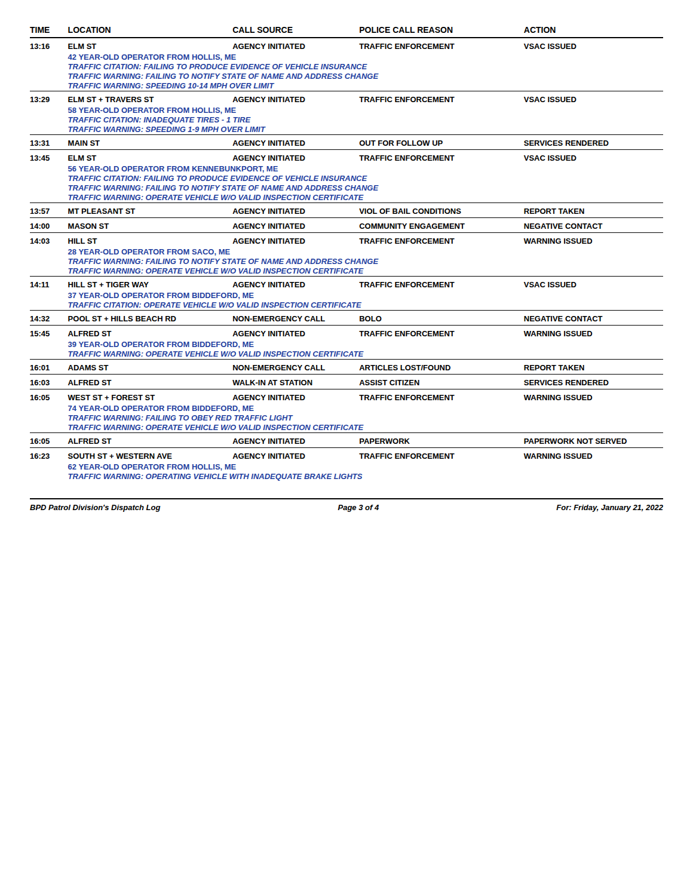| TIME | LOCATION | CALL SOURCE | POLICE CALL REASON | ACTION |
| --- | --- | --- | --- | --- |
| 13:16 | ELM ST | AGENCY INITIATED | TRAFFIC ENFORCEMENT | VSAC ISSUED |
| | 42 YEAR-OLD OPERATOR FROM HOLLIS, ME |
| | TRAFFIC CITATION: FAILING TO PRODUCE EVIDENCE OF VEHICLE INSURANCE |
| | TRAFFIC WARNING: FAILING TO NOTIFY STATE OF NAME AND ADDRESS CHANGE |
| | TRAFFIC WARNING: SPEEDING 10-14 MPH OVER LIMIT |
| 13:29 | ELM ST + TRAVERS ST | AGENCY INITIATED | TRAFFIC ENFORCEMENT | VSAC ISSUED |
| | 58 YEAR-OLD OPERATOR FROM HOLLIS, ME |
| | TRAFFIC CITATION: INADEQUATE TIRES - 1 TIRE |
| | TRAFFIC WARNING: SPEEDING 1-9 MPH OVER LIMIT |
| 13:31 | MAIN ST | AGENCY INITIATED | OUT FOR FOLLOW UP | SERVICES RENDERED |
| 13:45 | ELM ST | AGENCY INITIATED | TRAFFIC ENFORCEMENT | VSAC ISSUED |
| | 56 YEAR-OLD OPERATOR FROM KENNEBUNKPORT, ME |
| | TRAFFIC CITATION: FAILING TO PRODUCE EVIDENCE OF VEHICLE INSURANCE |
| | TRAFFIC WARNING: FAILING TO NOTIFY STATE OF NAME AND ADDRESS CHANGE |
| | TRAFFIC WARNING: OPERATE VEHICLE W/O VALID INSPECTION CERTIFICATE |
| 13:57 | MT PLEASANT ST | AGENCY INITIATED | VIOL OF BAIL CONDITIONS | REPORT TAKEN |
| 14:00 | MASON ST | AGENCY INITIATED | COMMUNITY ENGAGEMENT | NEGATIVE CONTACT |
| 14:03 | HILL ST | AGENCY INITIATED | TRAFFIC ENFORCEMENT | WARNING ISSUED |
| | 28 YEAR-OLD OPERATOR FROM SACO, ME |
| | TRAFFIC WARNING: FAILING TO NOTIFY STATE OF NAME AND ADDRESS CHANGE |
| | TRAFFIC WARNING: OPERATE VEHICLE W/O VALID INSPECTION CERTIFICATE |
| 14:11 | HILL ST + TIGER WAY | AGENCY INITIATED | TRAFFIC ENFORCEMENT | VSAC ISSUED |
| | 37 YEAR-OLD OPERATOR FROM BIDDEFORD, ME |
| | TRAFFIC CITATION: OPERATE VEHICLE W/O VALID INSPECTION CERTIFICATE |
| 14:32 | POOL ST + HILLS BEACH RD | NON-EMERGENCY CALL | BOLO | NEGATIVE CONTACT |
| 15:45 | ALFRED ST | AGENCY INITIATED | TRAFFIC ENFORCEMENT | WARNING ISSUED |
| | 39 YEAR-OLD OPERATOR FROM BIDDEFORD, ME |
| | TRAFFIC WARNING: OPERATE VEHICLE W/O VALID INSPECTION CERTIFICATE |
| 16:01 | ADAMS ST | NON-EMERGENCY CALL | ARTICLES LOST/FOUND | REPORT TAKEN |
| 16:03 | ALFRED ST | WALK-IN AT STATION | ASSIST CITIZEN | SERVICES RENDERED |
| 16:05 | WEST ST + FOREST ST | AGENCY INITIATED | TRAFFIC ENFORCEMENT | WARNING ISSUED |
| | 74 YEAR-OLD OPERATOR FROM BIDDEFORD, ME |
| | TRAFFIC WARNING: FAILING TO OBEY RED TRAFFIC LIGHT |
| | TRAFFIC WARNING: OPERATE VEHICLE W/O VALID INSPECTION CERTIFICATE |
| 16:05 | ALFRED ST | AGENCY INITIATED | PAPERWORK | PAPERWORK NOT SERVED |
| 16:23 | SOUTH ST + WESTERN AVE | AGENCY INITIATED | TRAFFIC ENFORCEMENT | WARNING ISSUED |
| | 62 YEAR-OLD OPERATOR FROM HOLLIS, ME |
| | TRAFFIC WARNING: OPERATING VEHICLE WITH INADEQUATE BRAKE LIGHTS |
BPD Patrol Division's Dispatch Log Page 3 of 4 For: Friday, January 21, 2022